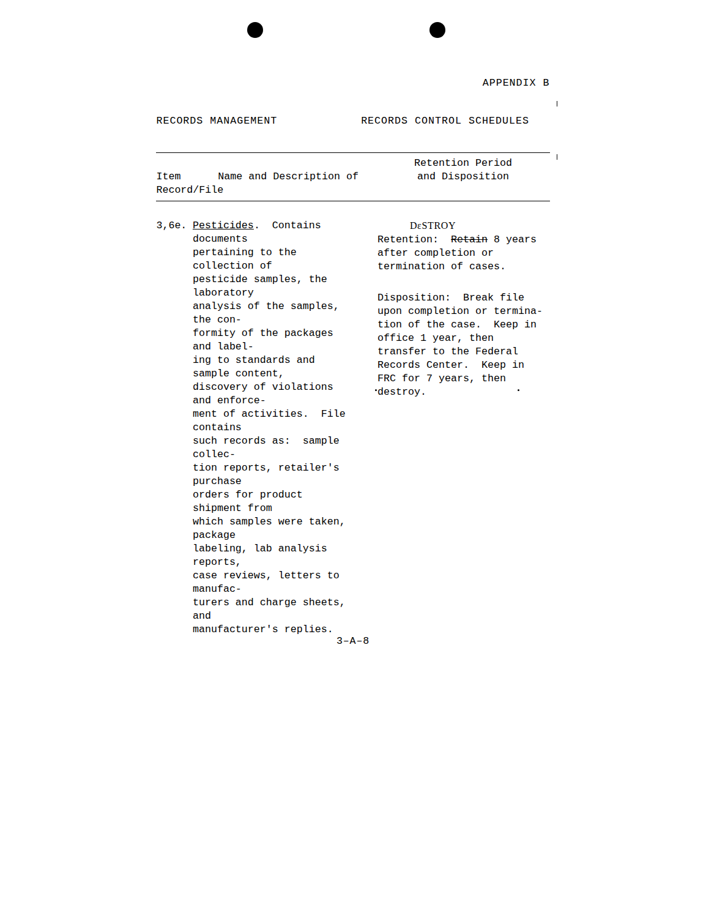APPENDIX B
RECORDS MANAGEMENT
RECORDS CONTROL SCHEDULES
Retention Period
Item Name and Description of Record/File
and Disposition
3,6e.
Pesticides. Contains documents
pertaining to the collection of
pesticide samples, the laboratory
analysis of the samples, the con-
formity of the packages and label-
ing to standards and sample content,
discovery of violations and enforce-
ment of activities. File contains
such records as: sample collec-
tion reports, retailer's purchase
orders for product shipment from
which samples were taken, package
labeling, lab analysis reports,
case reviews, letters to manufac-
turers and charge sheets, and
manufacturer's replies.
DεSTROY
Retention: Retain 8 years
after completion or
termination of cases.
Disposition: Break file
upon completion or termina-
tion of the case. Keep in
office 1 year, then
transfer to the Federal
Records Center. Keep in
FRC for 7 years, then
destroy.
3–A–8